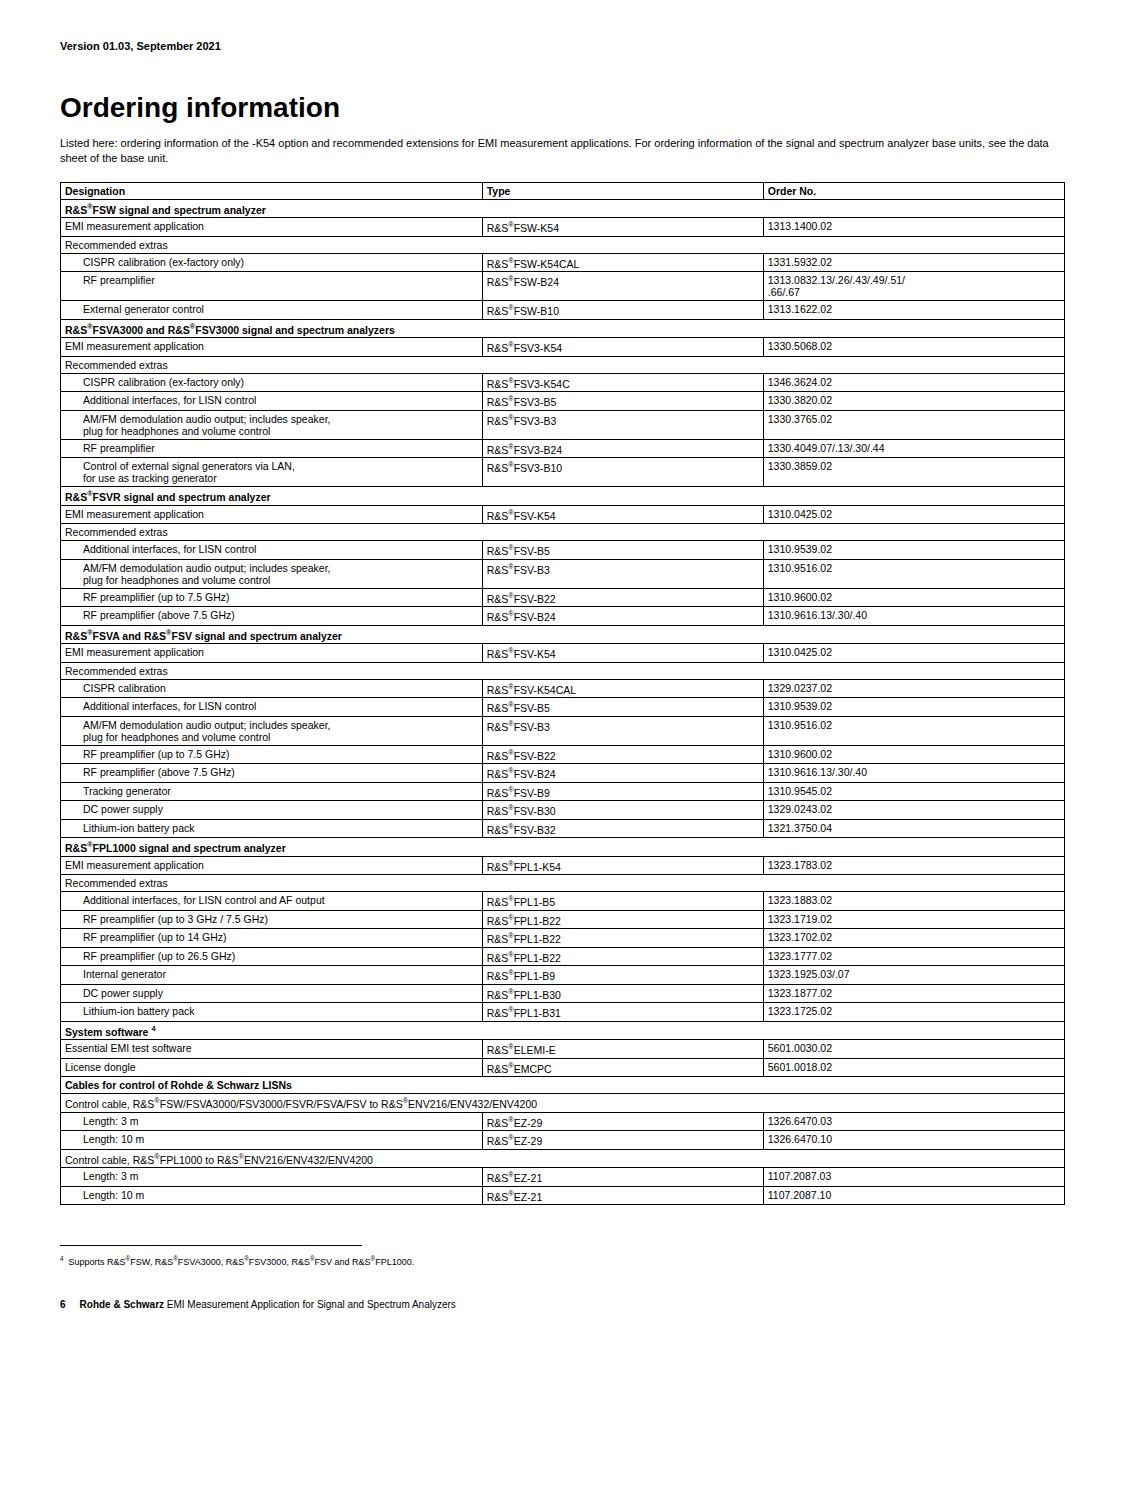Version 01.03, September 2021
Ordering information
Listed here: ordering information of the -K54 option and recommended extensions for EMI measurement applications. For ordering information of the signal and spectrum analyzer base units, see the data sheet of the base unit.
| Designation | Type | Order No. |
| --- | --- | --- |
| R&S ® FSW signal and spectrum analyzer |
| EMI measurement application | R&S ® FSW-K54 | 1313.1400.02 |
| Recommended extras |
| CISPR calibration (ex-factory only) | R&S ® FSW-K54CAL | 1331.5932.02 |
| RF preamplifier | R&S ® FSW-B24 | 1313.0832.13/.26/.43/.49/.51/ .66/.67 |
| External generator control | R&S ® FSW-B10 | 1313.1622.02 |
| R&S ® FSVA3000 and R&S ® FSV3000 signal and spectrum analyzers |
| EMI measurement application | R&S ® FSV3-K54 | 1330.5068.02 |
| Recommended extras |
| CISPR calibration (ex-factory only) | R&S ® FSV3-K54C | 1346.3624.02 |
| Additional interfaces, for LISN control | R&S ® FSV3-B5 | 1330.3820.02 |
| AM/FM demodulation audio output; includes speaker, plug for headphones and volume control | R&S ® FSV3-B3 | 1330.3765.02 |
| RF preamplifier | R&S ® FSV3-B24 | 1330.4049.07/.13/.30/.44 |
| Control of external signal generators via LAN, for use as tracking generator | R&S ® FSV3-B10 | 1330.3859.02 |
| R&S ® FSVR signal and spectrum analyzer |
| EMI measurement application | R&S ® FSV-K54 | 1310.0425.02 |
| Recommended extras |
| Additional interfaces, for LISN control | R&S ® FSV-B5 | 1310.9539.02 |
| AM/FM demodulation audio output; includes speaker, plug for headphones and volume control | R&S ® FSV-B3 | 1310.9516.02 |
| RF preamplifier (up to 7.5 GHz) | R&S ® FSV-B22 | 1310.9600.02 |
| RF preamplifier (above 7.5 GHz) | R&S ® FSV-B24 | 1310.9616.13/.30/.40 |
| R&S ® FSVA and R&S ® FSV signal and spectrum analyzer |
| EMI measurement application | R&S ® FSV-K54 | 1310.0425.02 |
| Recommended extras |
| CISPR calibration | R&S ® FSV-K54CAL | 1329.0237.02 |
| Additional interfaces, for LISN control | R&S ® FSV-B5 | 1310.9539.02 |
| AM/FM demodulation audio output; includes speaker, plug for headphones and volume control | R&S ® FSV-B3 | 1310.9516.02 |
| RF preamplifier (up to 7.5 GHz) | R&S ® FSV-B22 | 1310.9600.02 |
| RF preamplifier (above 7.5 GHz) | R&S ® FSV-B24 | 1310.9616.13/.30/.40 |
| Tracking generator | R&S ® FSV-B9 | 1310.9545.02 |
| DC power supply | R&S ® FSV-B30 | 1329.0243.02 |
| Lithium-ion battery pack | R&S ® FSV-B32 | 1321.3750.04 |
| R&S ® FPL1000 signal and spectrum analyzer |
| EMI measurement application | R&S ® FPL1-K54 | 1323.1783.02 |
| Recommended extras |
| Additional interfaces, for LISN control and AF output | R&S ® FPL1-B5 | 1323.1883.02 |
| RF preamplifier (up to 3 GHz / 7.5 GHz) | R&S ® FPL1-B22 | 1323.1719.02 |
| RF preamplifier (up to 14 GHz) | R&S ® FPL1-B22 | 1323.1702.02 |
| RF preamplifier (up to 26.5 GHz) | R&S ® FPL1-B22 | 1323.1777.02 |
| Internal generator | R&S ® FPL1-B9 | 1323.1925.03/.07 |
| DC power supply | R&S ® FPL1-B30 | 1323.1877.02 |
| Lithium-ion battery pack | R&S ® FPL1-B31 | 1323.1725.02 |
| System software 4 |
| Essential EMI test software | R&S ® ELEMI-E | 5601.0030.02 |
| License dongle | R&S ® EMCPC | 5601.0018.02 |
| Cables for control of Rohde & Schwarz LISNs |
| Control cable, R&S ® FSW/FSVA3000/FSV3000/FSVR/FSVA/FSV to R&S ® ENV216/ENV432/ENV4200 |
| Length: 3 m | R&S ® EZ-29 | 1326.6470.03 |
| Length: 10 m | R&S ® EZ-29 | 1326.6470.10 |
| Control cable, R&S ® FPL1000 to R&S ® ENV216/ENV432/ENV4200 |
| Length: 3 m | R&S ® EZ-21 | 1107.2087.03 |
| Length: 10 m | R&S ® EZ-21 | 1107.2087.10 |
4 Supports R&S®FSW, R&S®FSVA3000, R&S®FSV3000, R&S®FSV and R&S®FPL1000.
6 Rohde & Schwarz EMI Measurement Application for Signal and Spectrum Analyzers